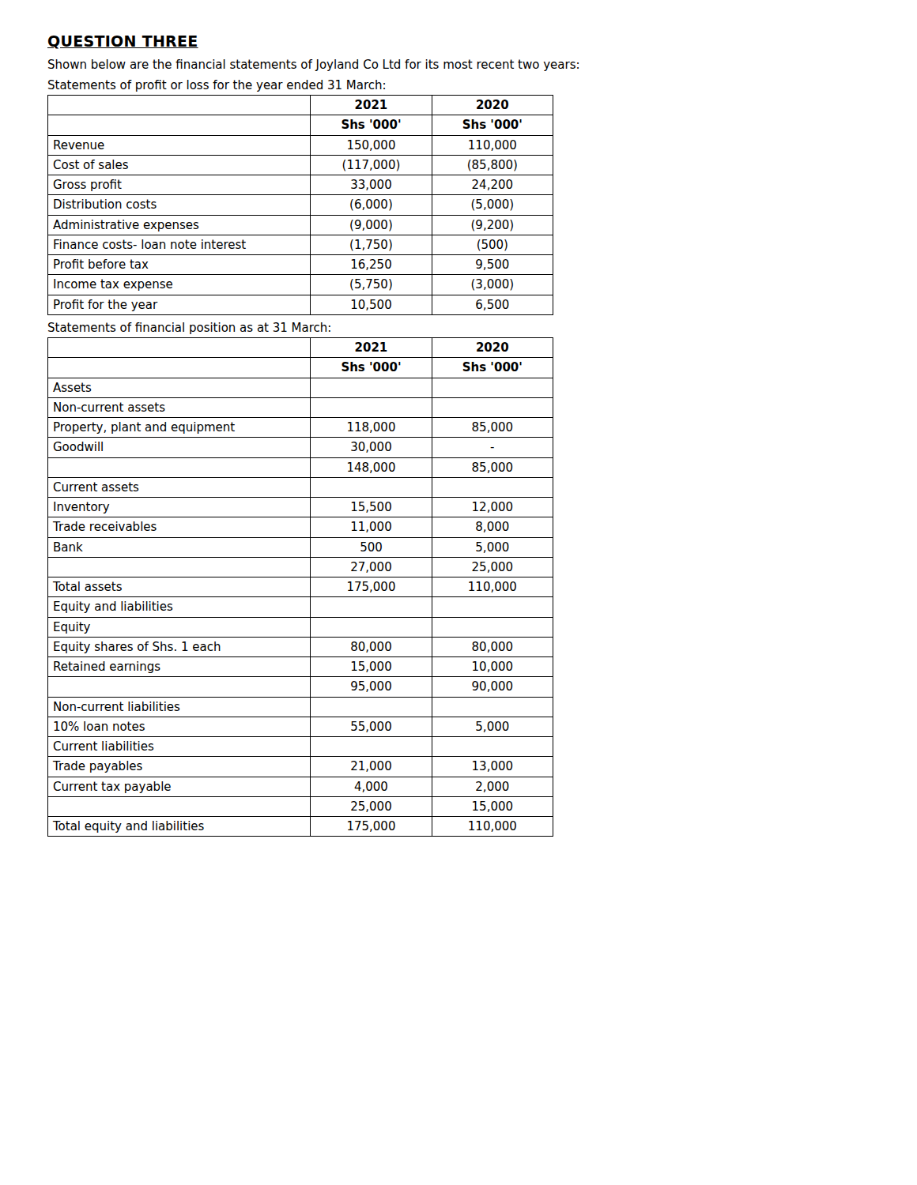QUESTION THREE
Shown below are the financial statements of Joyland Co Ltd for its most recent two years:
Statements of profit or loss for the year ended 31 March:
| | 2021 | 2020 |
| | Shs '000' | Shs '000' |
| Revenue | 150,000 | 110,000 |
| Cost of sales | (117,000) | (85,800) |
| Gross profit | 33,000 | 24,200 |
| Distribution costs | (6,000) | (5,000) |
| Administrative expenses | (9,000) | (9,200) |
| Finance costs- loan note interest | (1,750) | (500) |
| Profit before tax | 16,250 | 9,500 |
| Income tax expense | (5,750) | (3,000) |
| Profit for the year | 10,500 | 6,500 |
Statements of financial position as at 31 March:
| | 2021 | 2020 |
| | Shs '000' | Shs '000' |
| Assets | | |
| Non-current assets | | |
| Property, plant and equipment | 118,000 | 85,000 |
| Goodwill | 30,000 | - |
| | 148,000 | 85,000 |
| Current assets | | |
| Inventory | 15,500 | 12,000 |
| Trade receivables | 11,000 | 8,000 |
| Bank | 500 | 5,000 |
| | 27,000 | 25,000 |
| Total assets | 175,000 | 110,000 |
| Equity and liabilities | | |
| Equity | | |
| Equity shares of Shs. 1 each | 80,000 | 80,000 |
| Retained earnings | 15,000 | 10,000 |
| | 95,000 | 90,000 |
| Non-current liabilities | | |
| 10% loan notes | 55,000 | 5,000 |
| Current liabilities | | |
| Trade payables | 21,000 | 13,000 |
| Current tax payable | 4,000 | 2,000 |
| | 25,000 | 15,000 |
| Total equity and liabilities | 175,000 | 110,000 |